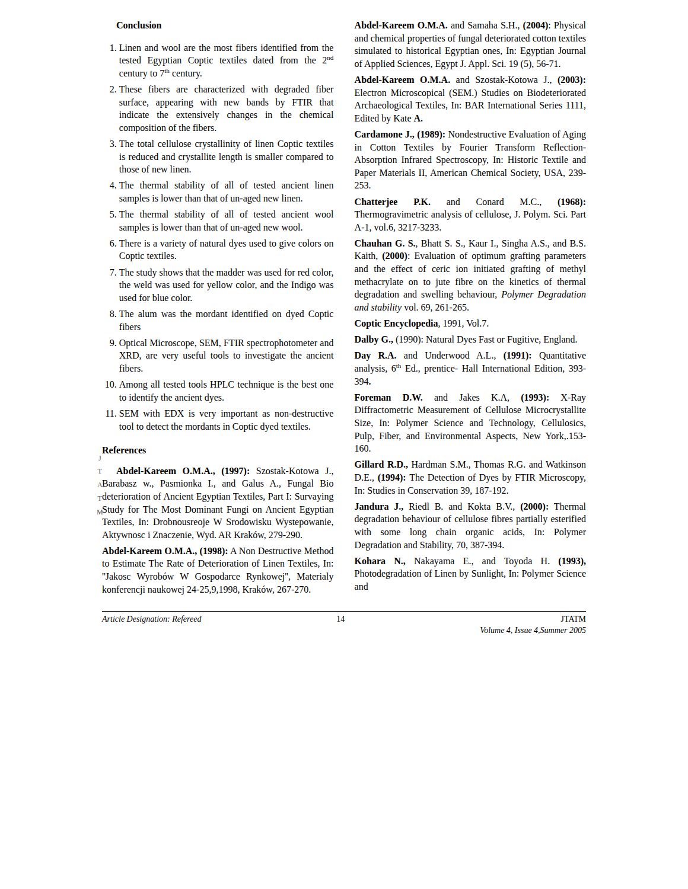J
T
A
T
M
Conclusion
Linen and wool are the most fibers identified from the tested Egyptian Coptic textiles dated from the 2nd century to 7th century.
These fibers are characterized with degraded fiber surface, appearing with new bands by FTIR that indicate the extensively changes in the chemical composition of the fibers.
The total cellulose crystallinity of linen Coptic textiles is reduced and crystallite length is smaller compared to those of new linen.
The thermal stability of all of tested ancient linen samples is lower than that of un-aged new linen.
The thermal stability of all of tested ancient wool samples is lower than that of un-aged new wool.
There is a variety of natural dyes used to give colors on Coptic textiles.
The study shows that the madder was used for red color, the weld was used for yellow color, and the Indigo was used for blue color.
The alum was the mordant identified on dyed Coptic fibers
Optical Microscope, SEM, FTIR spectrophotometer and XRD, are very useful tools to investigate the ancient fibers.
Among all tested tools HPLC technique is the best one to identify the ancient dyes.
SEM with EDX is very important as non-destructive tool to detect the mordants in Coptic dyed textiles.
References
Abdel-Kareem O.M.A., (1997): Szostak-Kotowa J., Barabasz w., Pasmionka I., and Galus A., Fungal Bio deterioration of Ancient Egyptian Textiles, Part I: Survaying Study for The Most Dominant Fungi on Ancient Egyptian Textiles, In: Drobnousreoje W Srodowisku Wystepowanie, Aktywnosc i Znaczenie, Wyd. AR Kraków, 279-290.
Abdel-Kareem O.M.A., (1998): A Non Destructive Method to Estimate The Rate of Deterioration of Linen Textiles, In: ''Jakosc Wyrobów W Gospodarce Rynkowej'', Materialy konferencji naukowej 24-25,9,1998, Kraków, 267-270.
Abdel-Kareem O.M.A. and Samaha S.H., (2004): Physical and chemical properties of fungal deteriorated cotton textiles simulated to historical Egyptian ones, In: Egyptian Journal of Applied Sciences, Egypt J. Appl. Sci. 19 (5), 56-71.
Abdel-Kareem O.M.A. and Szostak-Kotowa J., (2003): Electron Microscopical (SEM.) Studies on Biodeteriorated Archaeological Textiles, In: BAR International Series 1111, Edited by Kate A.
Cardamone J., (1989): Nondestructive Evaluation of Aging in Cotton Textiles by Fourier Transform Reflection-Absorption Infrared Spectroscopy, In: Historic Textile and Paper Materials II, American Chemical Society, USA, 239-253.
Chatterjee P.K. and Conard M.C., (1968): Thermogravimetric analysis of cellulose, J. Polym. Sci. Part A-1, vol.6, 3217-3233.
Chauhan G. S., Bhatt S. S., Kaur I., Singha A.S., and B.S. Kaith, (2000): Evaluation of optimum grafting parameters and the effect of ceric ion initiated grafting of methyl methacrylate on to jute fibre on the kinetics of thermal degradation and swelling behaviour, Polymer Degradation and stability vol. 69, 261-265.
Coptic Encyclopedia, 1991, Vol.7.
Dalby G., (1990): Natural Dyes Fast or Fugitive, England.
Day R.A. and Underwood A.L., (1991): Quantitative analysis, 6th Ed., prentice- Hall International Edition, 393-394.
Foreman D.W. and Jakes K.A, (1993): X-Ray Diffractometric Measurement of Cellulose Microcrystallite Size, In: Polymer Science and Technology, Cellulosics, Pulp, Fiber, and Environmental Aspects, New York,.153-160.
Gillard R.D., Hardman S.M., Thomas R.G. and Watkinson D.E., (1994): The Detection of Dyes by FTIR Microscopy, In: Studies in Conservation 39, 187-192.
Jandura J., Riedl B. and Kokta B.V., (2000): Thermal degradation behaviour of cellulose fibres partially esterified with some long chain organic acids, In: Polymer Degradation and Stability, 70, 387-394.
Kohara N., Nakayama E., and Toyoda H. (1993), Photodegradation of Linen by Sunlight, In: Polymer Science and
Article Designation: Refereed
14
JTATM
Volume 4, Issue 4,Summer 2005